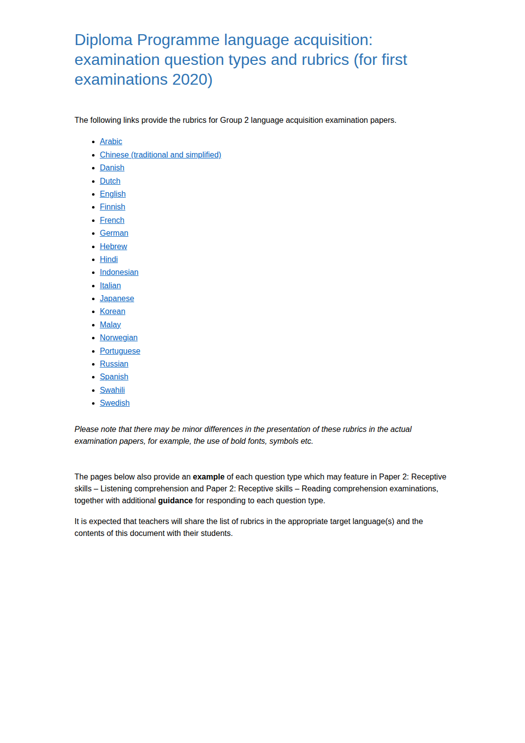Diploma Programme language acquisition: examination question types and rubrics (for first examinations 2020)
The following links provide the rubrics for Group 2 language acquisition examination papers.
Arabic
Chinese (traditional and simplified)
Danish
Dutch
English
Finnish
French
German
Hebrew
Hindi
Indonesian
Italian
Japanese
Korean
Malay
Norwegian
Portuguese
Russian
Spanish
Swahili
Swedish
Please note that there may be minor differences in the presentation of these rubrics in the actual examination papers, for example, the use of bold fonts, symbols etc.
The pages below also provide an example of each question type which may feature in Paper 2: Receptive skills – Listening comprehension and Paper 2: Receptive skills – Reading comprehension examinations, together with additional guidance for responding to each question type.
It is expected that teachers will share the list of rubrics in the appropriate target language(s) and the contents of this document with their students.